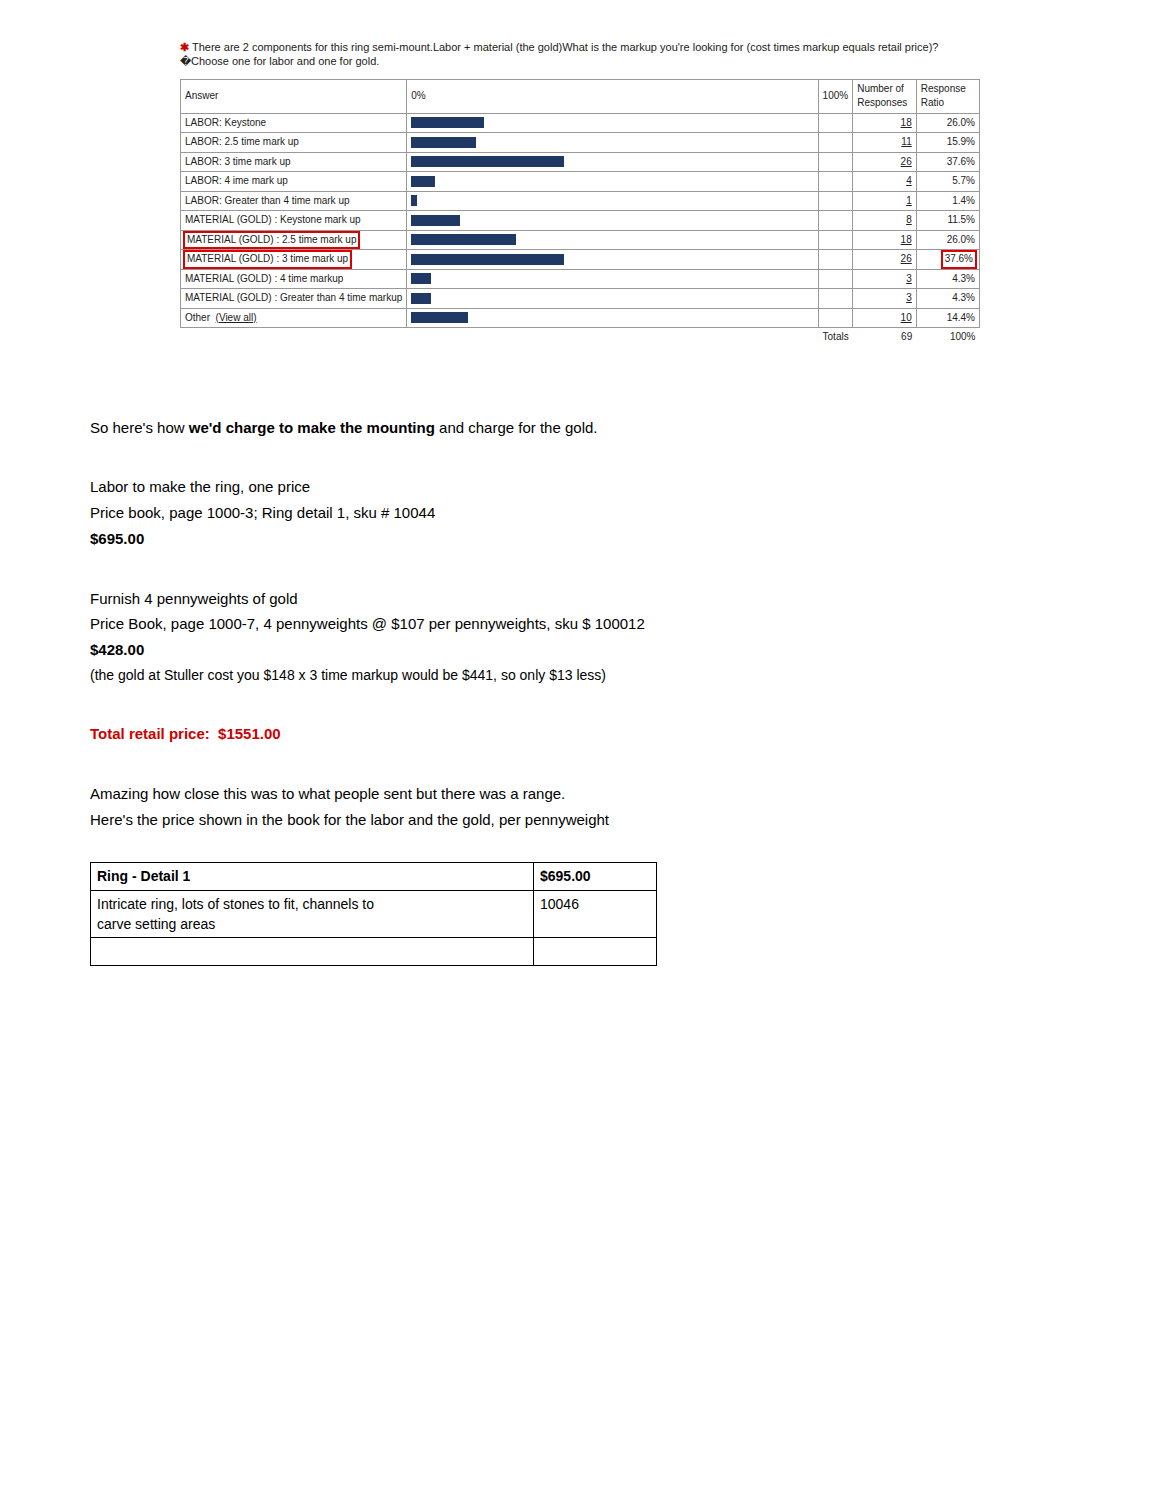✱There are 2 components for this ring semi-mount.Labor + material (the gold)What is the markup you're looking for (cost times markup equals retail price)?�Choose one for labor and one for gold.
| Answer | 0% | 100% | Number of Responses | Response Ratio |
| --- | --- | --- | --- | --- |
| LABOR: Keystone | | | 18 | 26.0% |
| LABOR: 2.5 time mark up | | | 11 | 15.9% |
| LABOR: 3 time mark up | | | 26 | 37.6% |
| LABOR: 4 ime mark up | | | 4 | 5.7% |
| LABOR: Greater than 4 time mark up | | | 1 | 1.4% |
| MATERIAL (GOLD) : Keystone mark up | | | 8 | 11.5% |
| MATERIAL (GOLD) : 2.5 time mark up | | | 18 | 26.0% |
| MATERIAL (GOLD) : 3 time mark up | | | 26 | 37.6% |
| MATERIAL (GOLD) : 4 time markup | | | 3 | 4.3% |
| MATERIAL (GOLD) : Greater than 4 time markup | | | 3 | 4.3% |
| Other (View all) | | | 10 | 14.4% |
| | | Totals | 69 | 100% |
So here's how we'd charge to make the mounting and charge for the gold.
Labor to make the ring, one price
Price book, page 1000-3; Ring detail 1, sku # 10044
$695.00
Furnish 4 pennyweights of gold
Price Book, page 1000-7, 4 pennyweights @ $107 per pennyweights, sku $ 100012
$428.00
(the gold at Stuller cost you $148 x 3 time markup would be $441, so only $13 less)
Total retail price: $1551.00
Amazing how close this was to what people sent but there was a range.
Here's the price shown in the book for the labor and the gold, per pennyweight
| Ring - Detail 1 | $695.00 |
| Intricate ring, lots of stones to fit, channels to carve setting areas | 10046 |